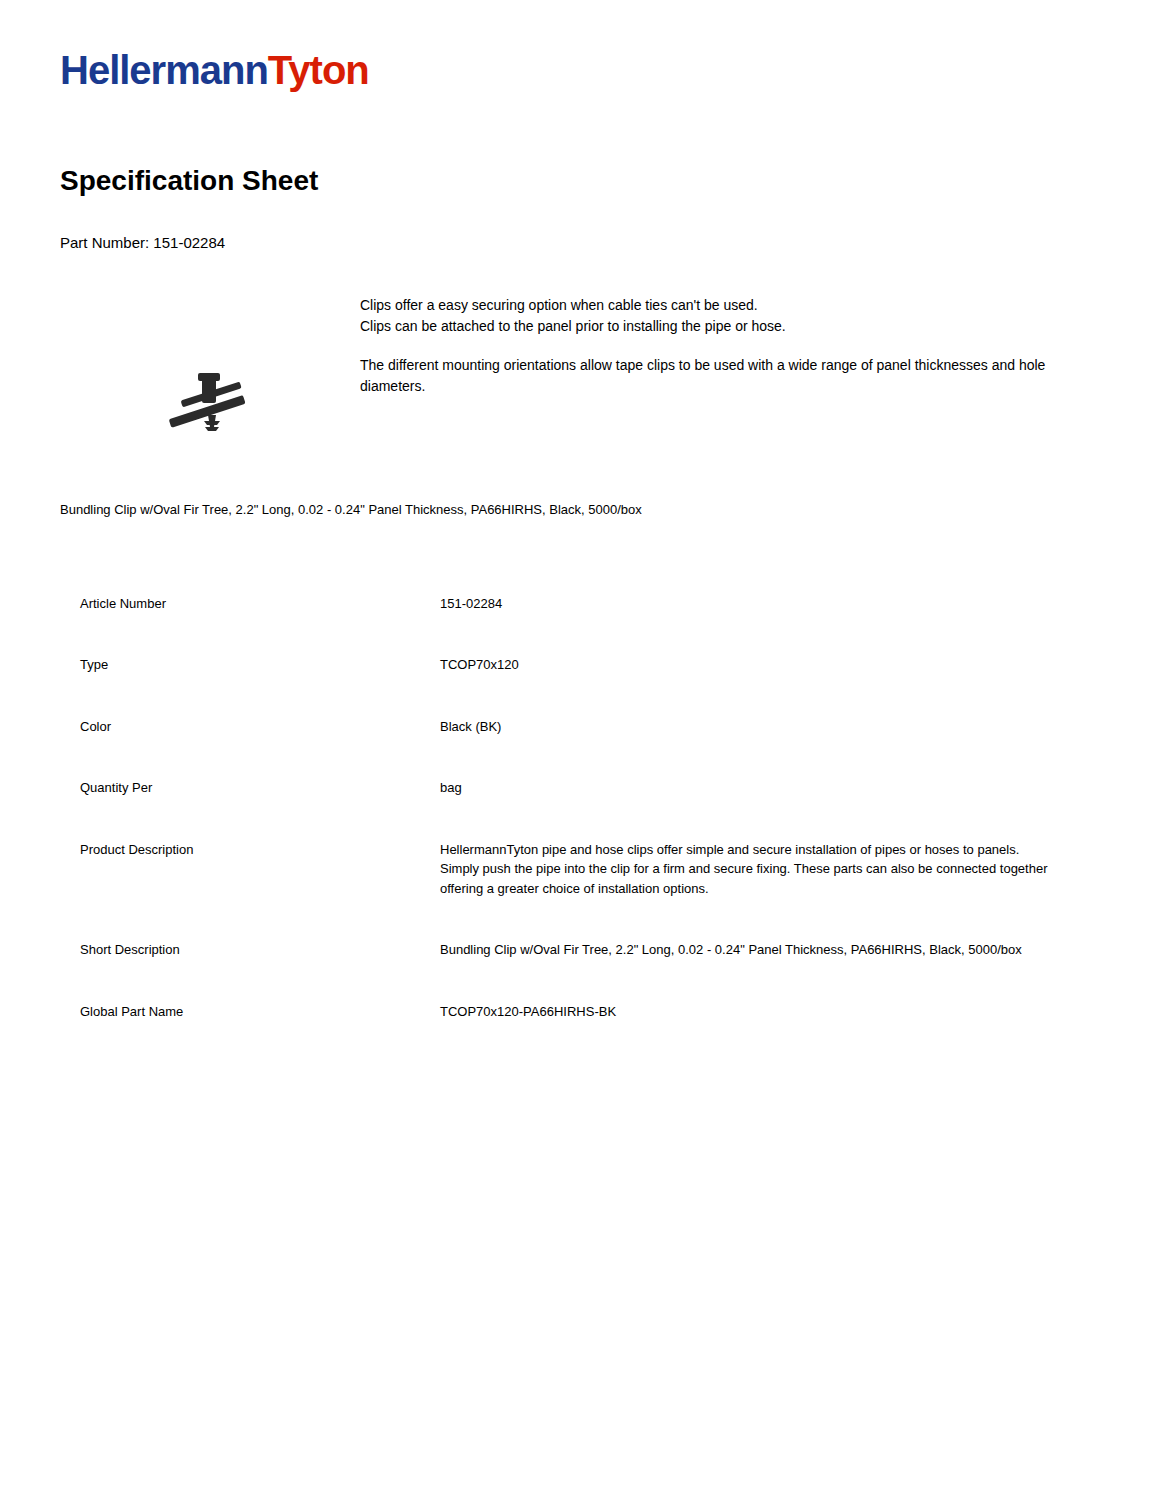Hellermann Tyton
Specification Sheet
Part Number: 151-02284
Clips offer a easy securing option when cable ties can't be used.
Clips can be attached to the panel prior to installing the pipe or hose.
The different mounting orientations allow tape clips to be used with a wide range of panel thicknesses and hole diameters.
Bundling Clip w/Oval Fir Tree, 2.2" Long, 0.02 - 0.24" Panel Thickness, PA66HIRHS, Black, 5000/box
| Article Number | 151-02284 |
| Type | TCOP70x120 |
| Color | Black (BK) |
| Quantity Per | bag |
| Product Description | HellermannTyton pipe and hose clips offer simple and secure installation of pipes or hoses to panels. Simply push the pipe into the clip for a firm and secure fixing. These parts can also be connected together offering a greater choice of installation options. |
| Short Description | Bundling Clip w/Oval Fir Tree, 2.2" Long, 0.02 - 0.24" Panel Thickness, PA66HIRHS, Black, 5000/box |
| Global Part Name | TCOP70x120-PA66HIRHS-BK |